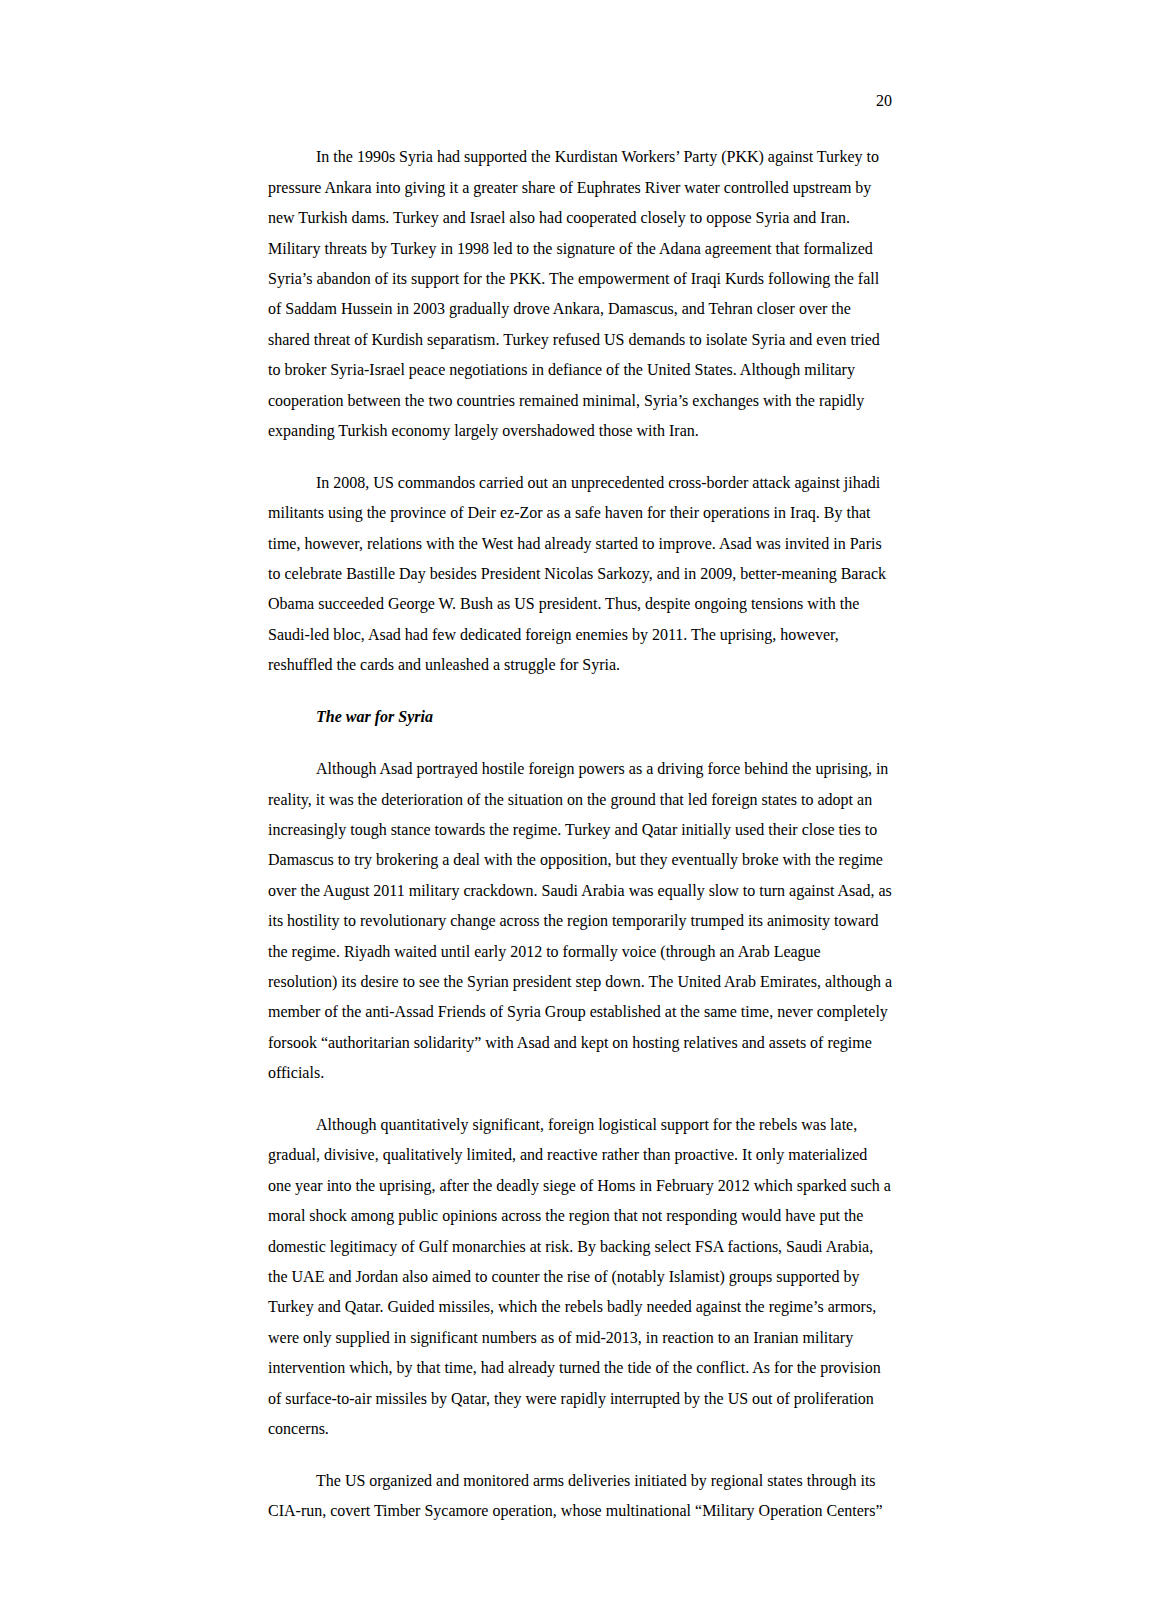20
In the 1990s Syria had supported the Kurdistan Workers’ Party (PKK) against Turkey to pressure Ankara into giving it a greater share of Euphrates River water controlled upstream by new Turkish dams. Turkey and Israel also had cooperated closely to oppose Syria and Iran. Military threats by Turkey in 1998 led to the signature of the Adana agreement that formalized Syria’s abandon of its support for the PKK. The empowerment of Iraqi Kurds following the fall of Saddam Hussein in 2003 gradually drove Ankara, Damascus, and Tehran closer over the shared threat of Kurdish separatism. Turkey refused US demands to isolate Syria and even tried to broker Syria-Israel peace negotiations in defiance of the United States. Although military cooperation between the two countries remained minimal, Syria’s exchanges with the rapidly expanding Turkish economy largely overshadowed those with Iran.
In 2008, US commandos carried out an unprecedented cross-border attack against jihadi militants using the province of Deir ez-Zor as a safe haven for their operations in Iraq. By that time, however, relations with the West had already started to improve. Asad was invited in Paris to celebrate Bastille Day besides President Nicolas Sarkozy, and in 2009, better-meaning Barack Obama succeeded George W. Bush as US president. Thus, despite ongoing tensions with the Saudi-led bloc, Asad had few dedicated foreign enemies by 2011. The uprising, however, reshuffled the cards and unleashed a struggle for Syria.
The war for Syria
Although Asad portrayed hostile foreign powers as a driving force behind the uprising, in reality, it was the deterioration of the situation on the ground that led foreign states to adopt an increasingly tough stance towards the regime. Turkey and Qatar initially used their close ties to Damascus to try brokering a deal with the opposition, but they eventually broke with the regime over the August 2011 military crackdown. Saudi Arabia was equally slow to turn against Asad, as its hostility to revolutionary change across the region temporarily trumped its animosity toward the regime. Riyadh waited until early 2012 to formally voice (through an Arab League resolution) its desire to see the Syrian president step down. The United Arab Emirates, although a member of the anti-Assad Friends of Syria Group established at the same time, never completely forsook “authoritarian solidarity” with Asad and kept on hosting relatives and assets of regime officials.
Although quantitatively significant, foreign logistical support for the rebels was late, gradual, divisive, qualitatively limited, and reactive rather than proactive. It only materialized one year into the uprising, after the deadly siege of Homs in February 2012 which sparked such a moral shock among public opinions across the region that not responding would have put the domestic legitimacy of Gulf monarchies at risk. By backing select FSA factions, Saudi Arabia, the UAE and Jordan also aimed to counter the rise of (notably Islamist) groups supported by Turkey and Qatar. Guided missiles, which the rebels badly needed against the regime’s armors, were only supplied in significant numbers as of mid-2013, in reaction to an Iranian military intervention which, by that time, had already turned the tide of the conflict. As for the provision of surface-to-air missiles by Qatar, they were rapidly interrupted by the US out of proliferation concerns.
The US organized and monitored arms deliveries initiated by regional states through its CIA-run, covert Timber Sycamore operation, whose multinational “Military Operation Centers”